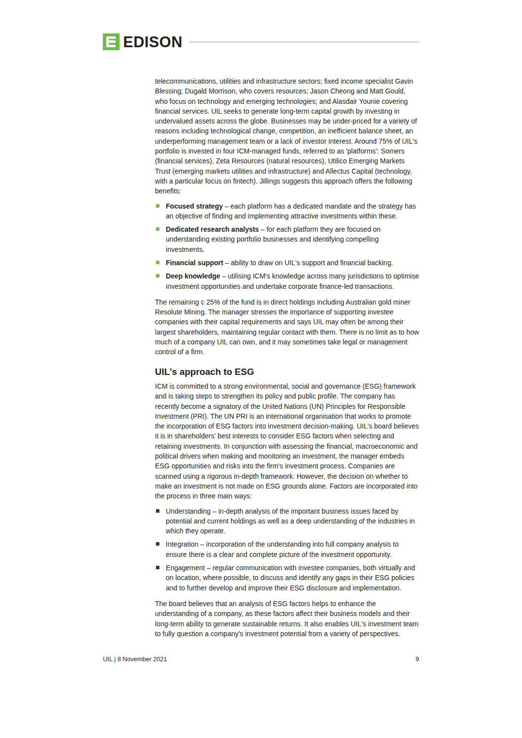EDISON
telecommunications, utilities and infrastructure sectors; fixed income specialist Gavin Blessing; Dugald Morrison, who covers resources; Jason Cheong and Matt Gould, who focus on technology and emerging technologies; and Alasdair Younie covering financial services. UIL seeks to generate long-term capital growth by investing in undervalued assets across the globe. Businesses may be under-priced for a variety of reasons including technological change, competition, an inefficient balance sheet, an underperforming management team or a lack of investor interest. Around 75% of UIL's portfolio is invested in four ICM-managed funds, referred to as 'platforms': Somers (financial services), Zeta Resources (natural resources), Utilico Emerging Markets Trust (emerging markets utilities and infrastructure) and Allectus Capital (technology, with a particular focus on fintech). Jillings suggests this approach offers the following benefits:
Focused strategy – each platform has a dedicated mandate and the strategy has an objective of finding and implementing attractive investments within these.
Dedicated research analysts – for each platform they are focused on understanding existing portfolio businesses and identifying compelling investments.
Financial support – ability to draw on UIL's support and financial backing.
Deep knowledge – utilising ICM's knowledge across many jurisdictions to optimise investment opportunities and undertake corporate finance-led transactions.
The remaining c 25% of the fund is in direct holdings including Australian gold miner Resolute Mining. The manager stresses the importance of supporting investee companies with their capital requirements and says UIL may often be among their largest shareholders, maintaining regular contact with them. There is no limit as to how much of a company UIL can own, and it may sometimes take legal or management control of a firm.
UIL's approach to ESG
ICM is committed to a strong environmental, social and governance (ESG) framework and is taking steps to strengthen its policy and public profile. The company has recently become a signatory of the United Nations (UN) Principles for Responsible Investment (PRI). The UN PRI is an international organisation that works to promote the incorporation of ESG factors into investment decision-making. UIL's board believes it is in shareholders' best interests to consider ESG factors when selecting and retaining investments. In conjunction with assessing the financial, macroeconomic and political drivers when making and monitoring an investment, the manager embeds ESG opportunities and risks into the firm's investment process. Companies are scanned using a rigorous in-depth framework. However, the decision on whether to make an investment is not made on ESG grounds alone. Factors are incorporated into the process in three main ways:
Understanding – in-depth analysis of the important business issues faced by potential and current holdings as well as a deep understanding of the industries in which they operate.
Integration – incorporation of the understanding into full company analysis to ensure there is a clear and complete picture of the investment opportunity.
Engagement – regular communication with investee companies, both virtually and on location, where possible, to discuss and identify any gaps in their ESG policies and to further develop and improve their ESG disclosure and implementation.
The board believes that an analysis of ESG factors helps to enhance the understanding of a company, as these factors affect their business models and their long-term ability to generate sustainable returns. It also enables UIL's investment team to fully question a company's investment potential from a variety of perspectives.
UIL | 8 November 2021
9